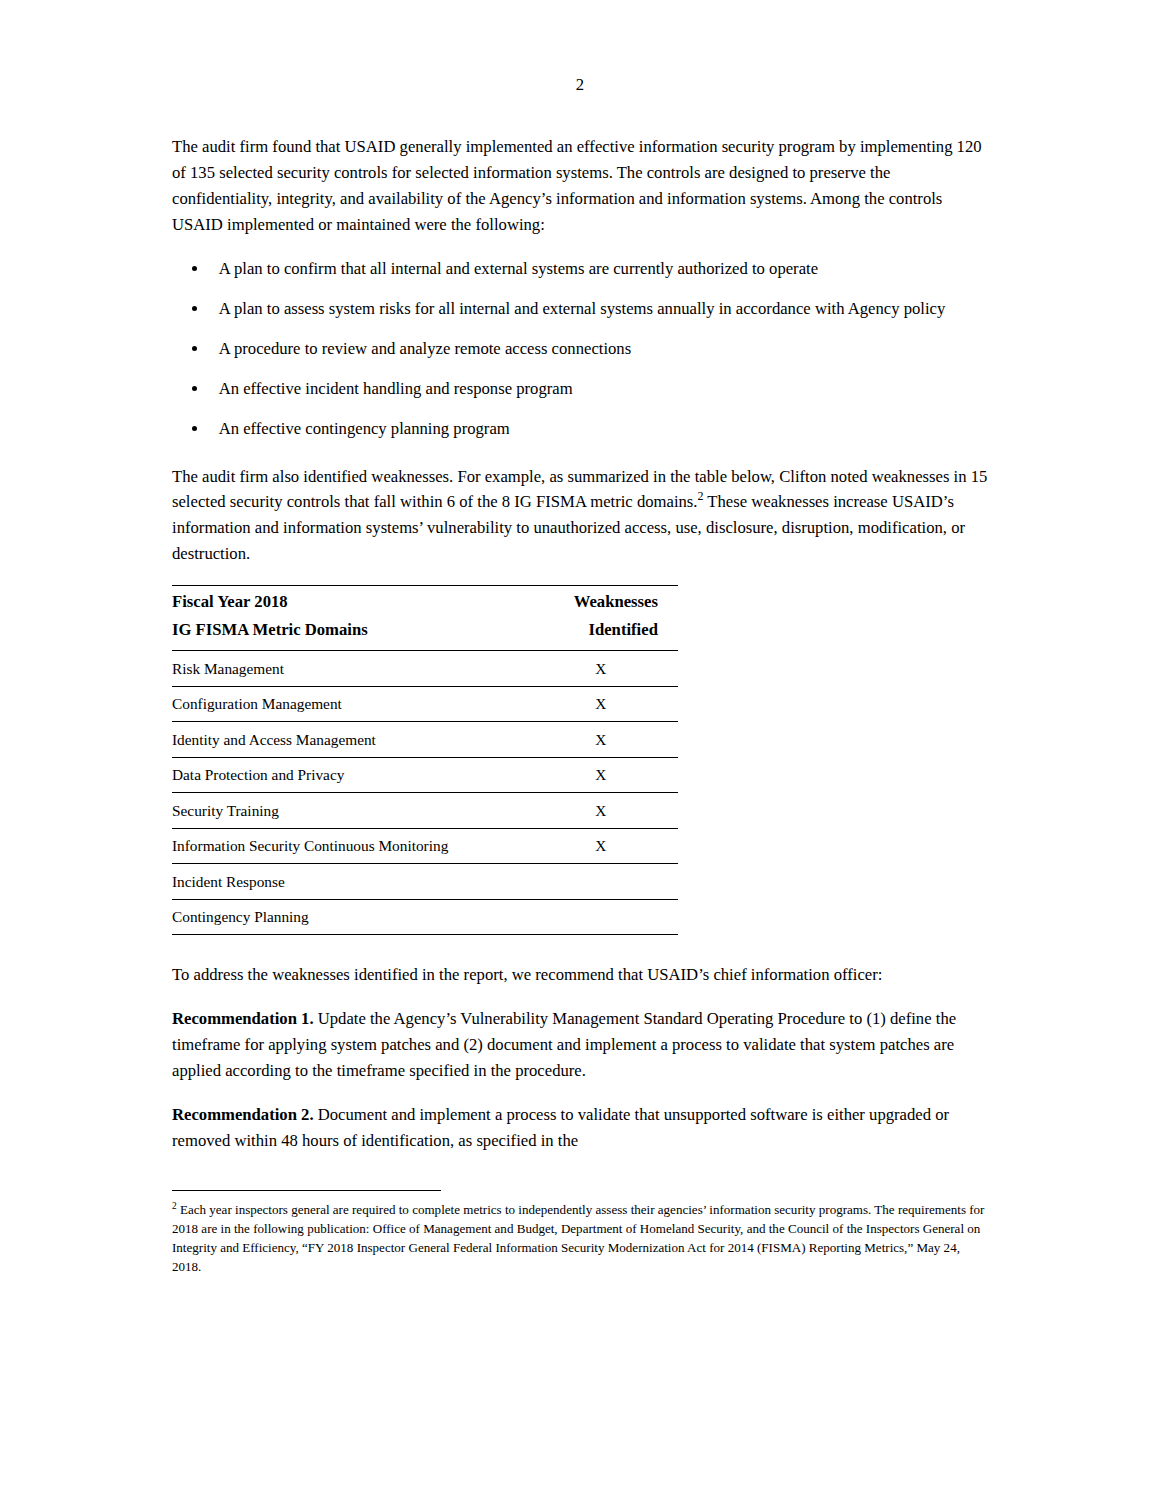2
The audit firm found that USAID generally implemented an effective information security program by implementing 120 of 135 selected security controls for selected information systems. The controls are designed to preserve the confidentiality, integrity, and availability of the Agency’s information and information systems. Among the controls USAID implemented or maintained were the following:
A plan to confirm that all internal and external systems are currently authorized to operate
A plan to assess system risks for all internal and external systems annually in accordance with Agency policy
A procedure to review and analyze remote access connections
An effective incident handling and response program
An effective contingency planning program
The audit firm also identified weaknesses. For example, as summarized in the table below, Clifton noted weaknesses in 15 selected security controls that fall within 6 of the 8 IG FISMA metric domains.2 These weaknesses increase USAID’s information and information systems’ vulnerability to unauthorized access, use, disclosure, disruption, modification, or destruction.
| Fiscal Year 2018 | Weaknesses |
| --- | --- |
| IG FISMA Metric Domains | Identified |
| Risk Management | X |
| Configuration Management | X |
| Identity and Access Management | X |
| Data Protection and Privacy | X |
| Security Training | X |
| Information Security Continuous Monitoring | X |
| Incident Response | |
| Contingency Planning | |
To address the weaknesses identified in the report, we recommend that USAID’s chief information officer:
Recommendation 1. Update the Agency’s Vulnerability Management Standard Operating Procedure to (1) define the timeframe for applying system patches and (2) document and implement a process to validate that system patches are applied according to the timeframe specified in the procedure.
Recommendation 2. Document and implement a process to validate that unsupported software is either upgraded or removed within 48 hours of identification, as specified in the
2 Each year inspectors general are required to complete metrics to independently assess their agencies’ information security programs. The requirements for 2018 are in the following publication: Office of Management and Budget, Department of Homeland Security, and the Council of the Inspectors General on Integrity and Efficiency, “FY 2018 Inspector General Federal Information Security Modernization Act for 2014 (FISMA) Reporting Metrics,” May 24, 2018.